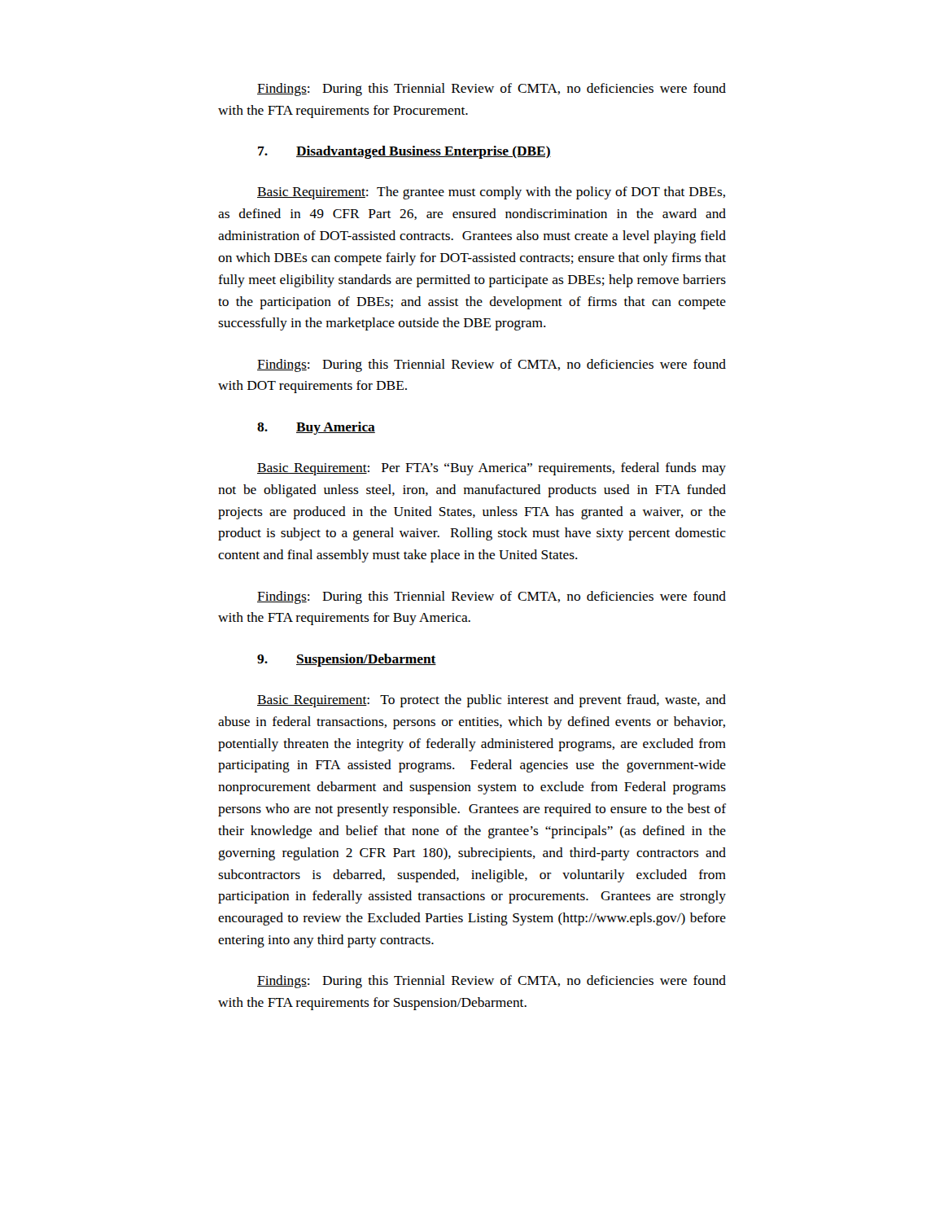Findings: During this Triennial Review of CMTA, no deficiencies were found with the FTA requirements for Procurement.
7. Disadvantaged Business Enterprise (DBE)
Basic Requirement: The grantee must comply with the policy of DOT that DBEs, as defined in 49 CFR Part 26, are ensured nondiscrimination in the award and administration of DOT-assisted contracts. Grantees also must create a level playing field on which DBEs can compete fairly for DOT-assisted contracts; ensure that only firms that fully meet eligibility standards are permitted to participate as DBEs; help remove barriers to the participation of DBEs; and assist the development of firms that can compete successfully in the marketplace outside the DBE program.
Findings: During this Triennial Review of CMTA, no deficiencies were found with DOT requirements for DBE.
8. Buy America
Basic Requirement: Per FTA’s “Buy America” requirements, federal funds may not be obligated unless steel, iron, and manufactured products used in FTA funded projects are produced in the United States, unless FTA has granted a waiver, or the product is subject to a general waiver. Rolling stock must have sixty percent domestic content and final assembly must take place in the United States.
Findings: During this Triennial Review of CMTA, no deficiencies were found with the FTA requirements for Buy America.
9. Suspension/Debarment
Basic Requirement: To protect the public interest and prevent fraud, waste, and abuse in federal transactions, persons or entities, which by defined events or behavior, potentially threaten the integrity of federally administered programs, are excluded from participating in FTA assisted programs. Federal agencies use the government-wide nonprocurement debarment and suspension system to exclude from Federal programs persons who are not presently responsible. Grantees are required to ensure to the best of their knowledge and belief that none of the grantee’s “principals” (as defined in the governing regulation 2 CFR Part 180), subrecipients, and third-party contractors and subcontractors is debarred, suspended, ineligible, or voluntarily excluded from participation in federally assisted transactions or procurements. Grantees are strongly encouraged to review the Excluded Parties Listing System (http://www.epls.gov/) before entering into any third party contracts.
Findings: During this Triennial Review of CMTA, no deficiencies were found with the FTA requirements for Suspension/Debarment.